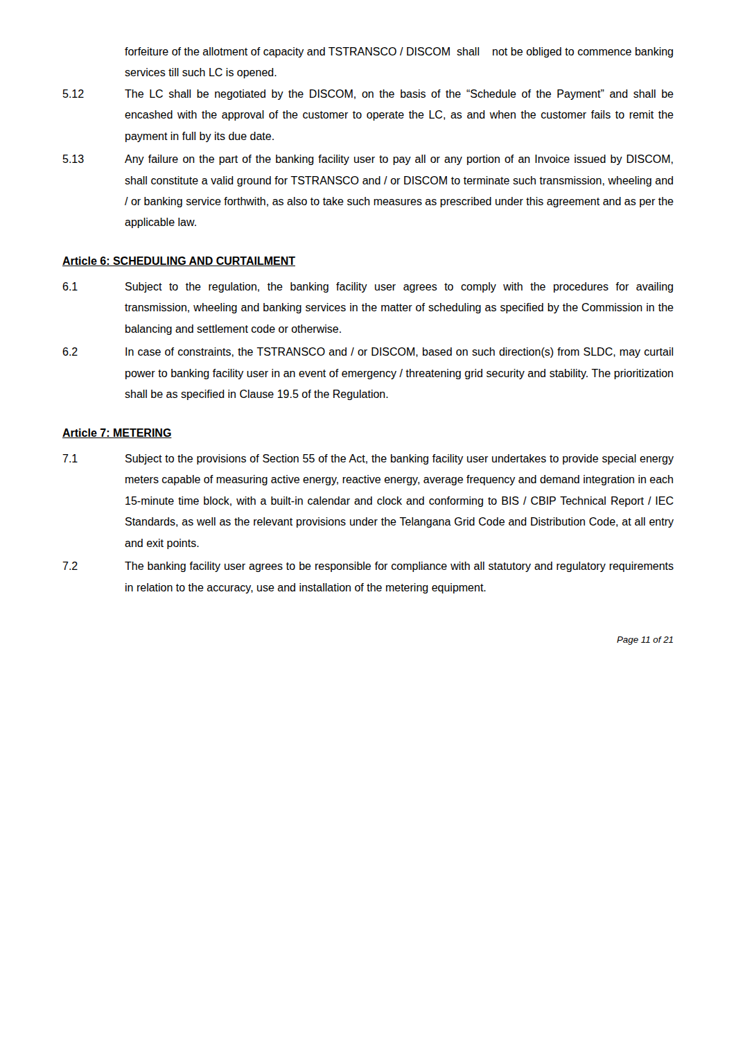forfeiture of the allotment of capacity and TSTRANSCO / DISCOM shall not be obliged to commence banking services till such LC is opened.
5.12 The LC shall be negotiated by the DISCOM, on the basis of the “Schedule of the Payment” and shall be encashed with the approval of the customer to operate the LC, as and when the customer fails to remit the payment in full by its due date.
5.13 Any failure on the part of the banking facility user to pay all or any portion of an Invoice issued by DISCOM, shall constitute a valid ground for TSTRANSCO and / or DISCOM to terminate such transmission, wheeling and / or banking service forthwith, as also to take such measures as prescribed under this agreement and as per the applicable law.
Article 6: SCHEDULING AND CURTAILMENT
6.1 Subject to the regulation, the banking facility user agrees to comply with the procedures for availing transmission, wheeling and banking services in the matter of scheduling as specified by the Commission in the balancing and settlement code or otherwise.
6.2 In case of constraints, the TSTRANSCO and / or DISCOM, based on such direction(s) from SLDC, may curtail power to banking facility user in an event of emergency / threatening grid security and stability. The prioritization shall be as specified in Clause 19.5 of the Regulation.
Article 7: METERING
7.1 Subject to the provisions of Section 55 of the Act, the banking facility user undertakes to provide special energy meters capable of measuring active energy, reactive energy, average frequency and demand integration in each 15-minute time block, with a built-in calendar and clock and conforming to BIS / CBIP Technical Report / IEC Standards, as well as the relevant provisions under the Telangana Grid Code and Distribution Code, at all entry and exit points.
7.2 The banking facility user agrees to be responsible for compliance with all statutory and regulatory requirements in relation to the accuracy, use and installation of the metering equipment.
Page 11 of 21